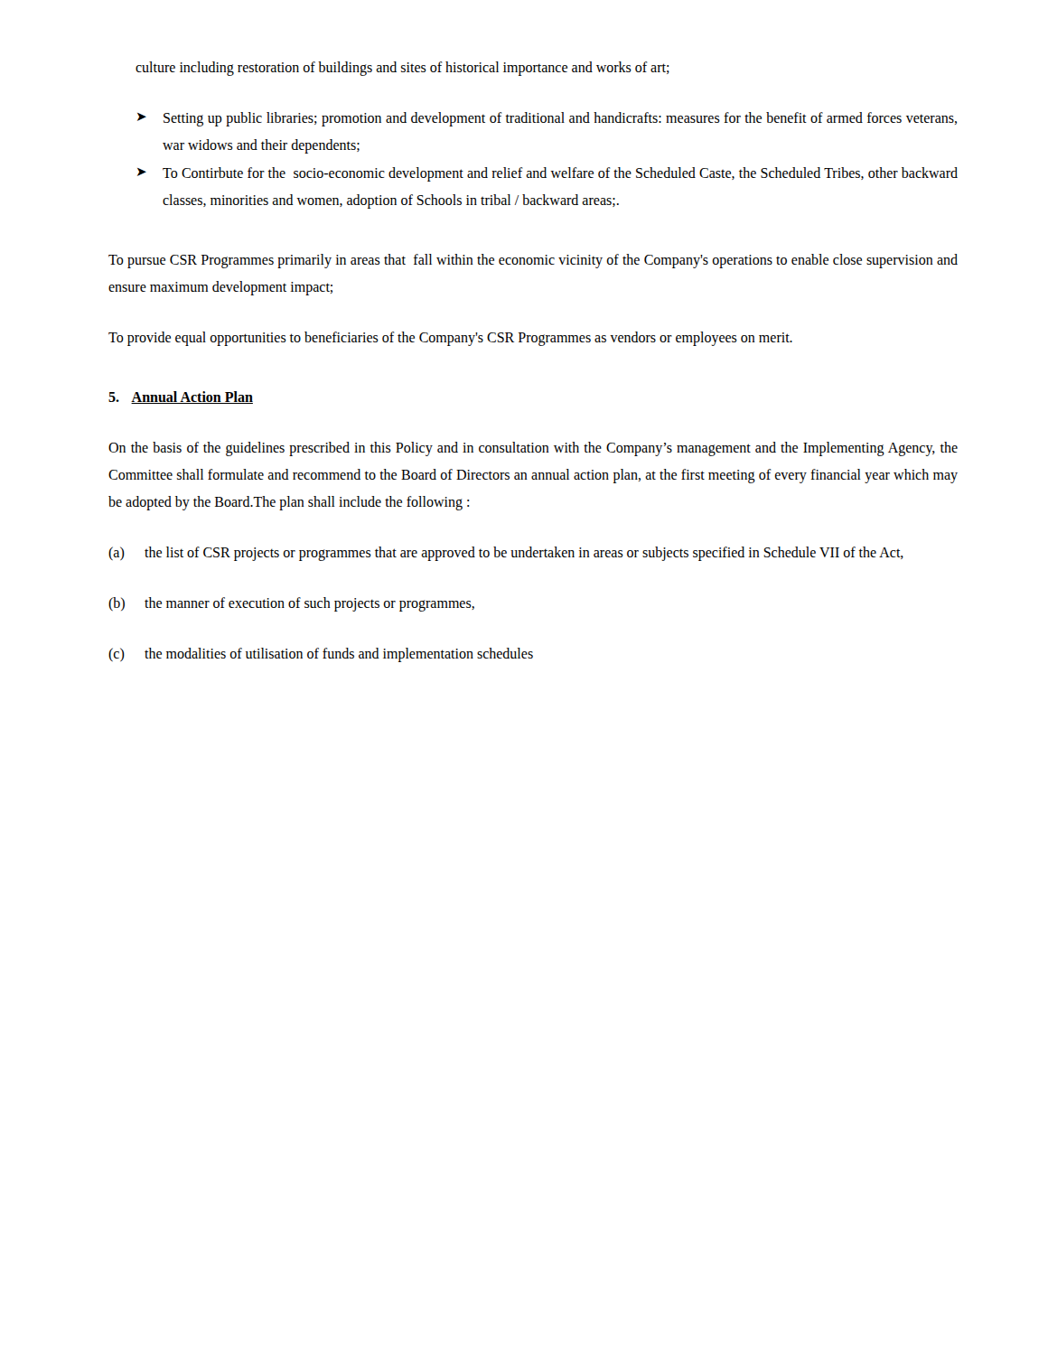culture including restoration of buildings and sites of historical importance and works of art;
Setting up public libraries; promotion and development of traditional and handicrafts: measures for the benefit of armed forces veterans, war widows and their dependents;
To Contirbute for the socio-economic development and relief and welfare of the Scheduled Caste, the Scheduled Tribes, other backward classes, minorities and women, adoption of Schools in tribal / backward areas;.
To pursue CSR Programmes primarily in areas that fall within the economic vicinity of the Company's operations to enable close supervision and ensure maximum development impact;
To provide equal opportunities to beneficiaries of the Company's CSR Programmes as vendors or employees on merit.
5. Annual Action Plan
On the basis of the guidelines prescribed in this Policy and in consultation with the Company’s management and the Implementing Agency, the Committee shall formulate and recommend to the Board of Directors an annual action plan, at the first meeting of every financial year which may be adopted by the Board.The plan shall include the following :
the list of CSR projects or programmes that are approved to be undertaken in areas or subjects specified in Schedule VII of the Act,
the manner of execution of such projects or programmes,
the modalities of utilisation of funds and implementation schedules